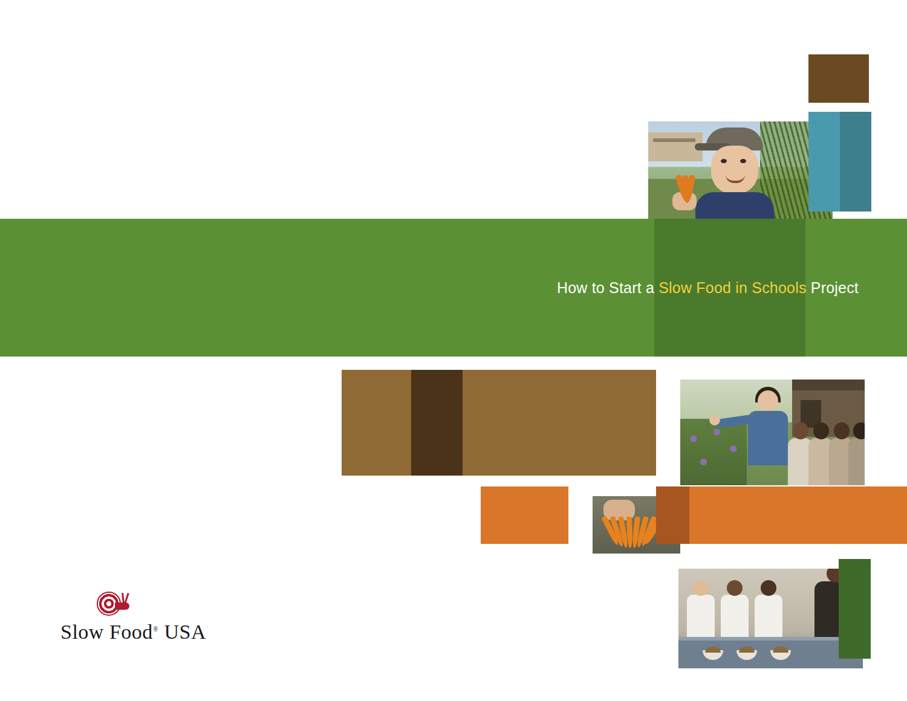How to Start a Slow Food in Schools Project
Slow Food® USA